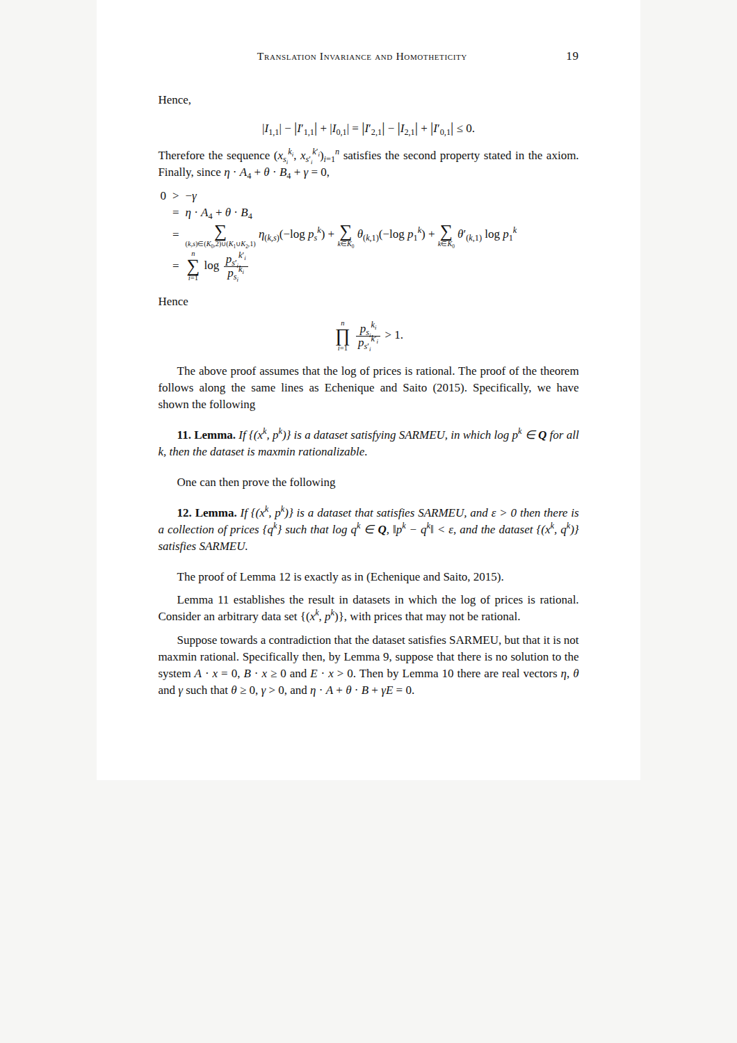Translation Invariance and Homotheticity 19
Hence,
|I1,1| − |I′1,1| + |I0,1| = |I′2,1| − |I2,1| + |I′0,1| ≤ 0.
Therefore the sequence (xsiki, xs′ik′i)i=1n satisfies the second property stated in the axiom. Finally, since η · A4 + θ · B4 + γ = 0,
| 0 | > | − γ |
| | = | η · A 4 + θ · B 4 |
| | = | ∑ ( k , s )∈( K 0 ,2)∪( K 1 ∪ K 2 ,1) η ( k , s ) (−log p s k ) + ∑ k ∈ K 0 θ ( k ,1) (−log p 1 k ) + ∑ k ∈ K 0 θ ′ ( k ,1) log p 1 k |
| | = | n ∑ i =1 log p s ′ i k ′ i p s i k i |
Hence
n∏i=1 psiki ps′ik′i > 1.
The above proof assumes that the log of prices is rational. The proof of the theorem follows along the same lines as Echenique and Saito (2015). Specifically, we have shown the following
11. Lemma. If {(xk, pk)} is a dataset satisfying SARMEU, in which log pk ∈ Q for all k, then the dataset is maxmin rationalizable.
One can then prove the following
12. Lemma. If {(xk, pk)} is a dataset that satisfies SARMEU, and ε > 0 then there is a collection of prices {qk} such that log qk ∈ Q, ‖pk − qk‖ < ε, and the dataset {(xk, qk)} satisfies SARMEU.
The proof of Lemma 12 is exactly as in (Echenique and Saito, 2015).
Lemma 11 establishes the result in datasets in which the log of prices is rational. Consider an arbitrary data set {(xk, pk)}, with prices that may not be rational.
Suppose towards a contradiction that the dataset satisfies SARMEU, but that it is not maxmin rational. Specifically then, by Lemma 9, suppose that there is no solution to the system A · x = 0, B · x ≥ 0 and E · x > 0. Then by Lemma 10 there are real vectors η, θ and γ such that θ ≥ 0, γ > 0, and η · A + θ · B + γE = 0.